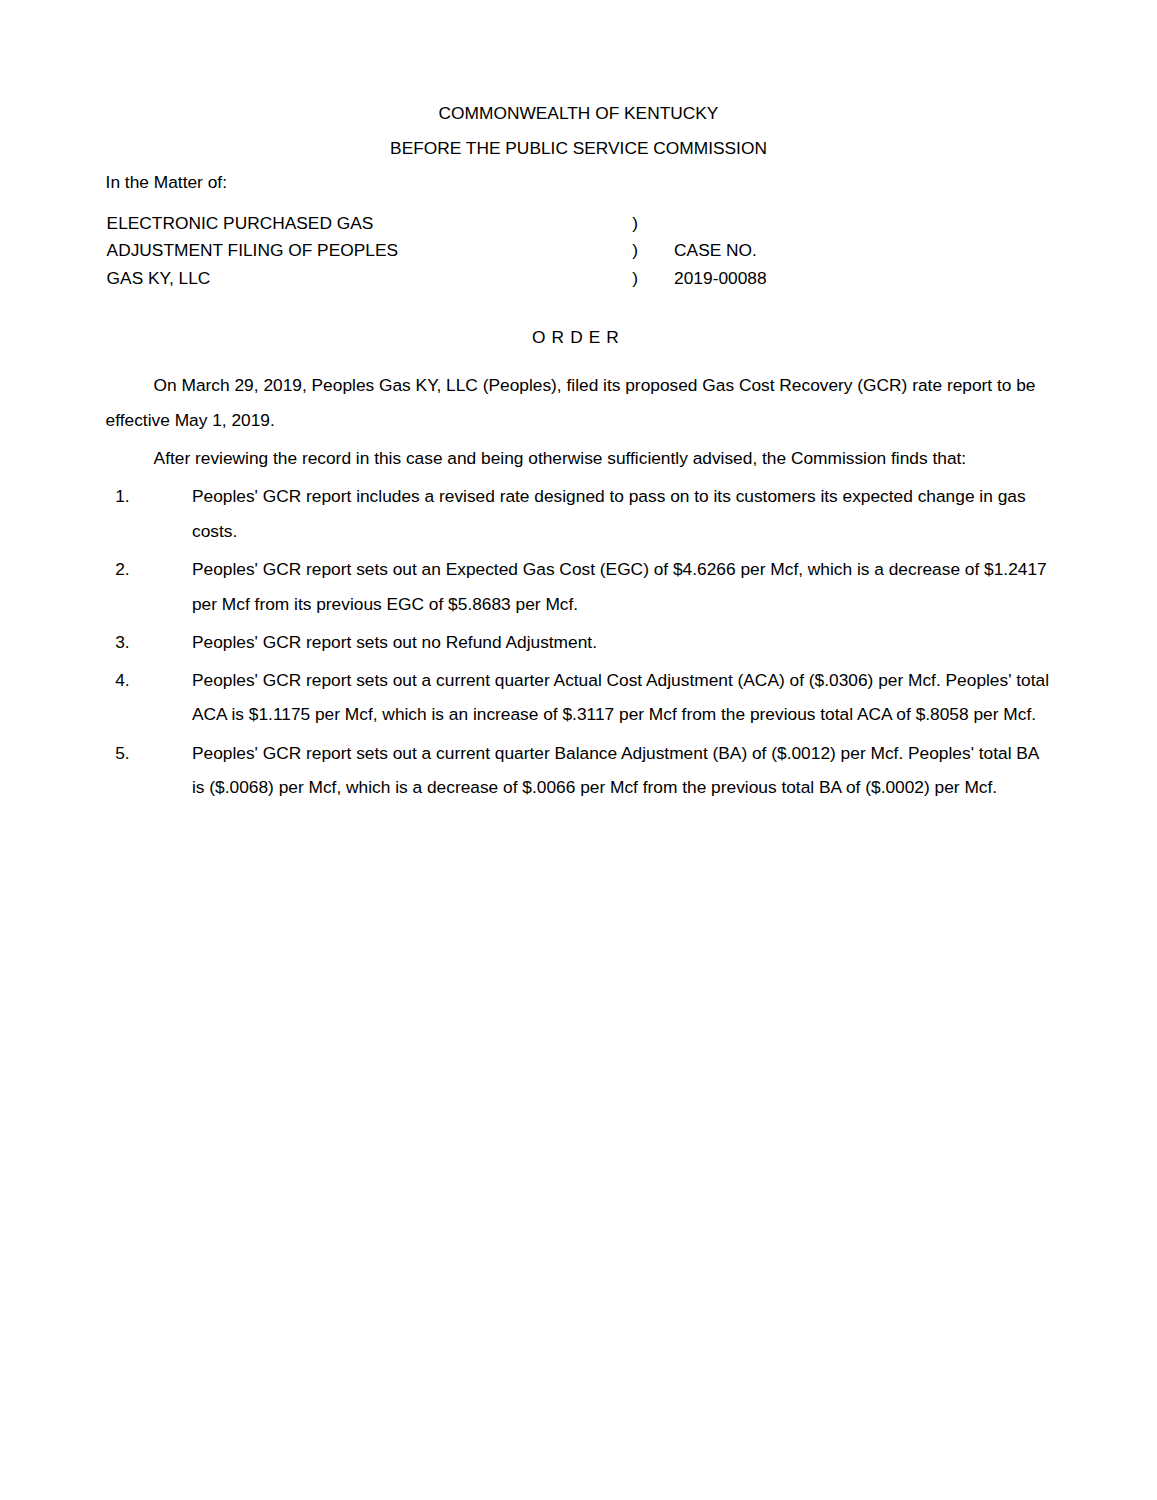COMMONWEALTH OF KENTUCKY
BEFORE THE PUBLIC SERVICE COMMISSION
In the Matter of:
| ELECTRONIC PURCHASED GAS ADJUSTMENT FILING OF PEOPLES GAS KY, LLC | ) ) ) | CASE NO. 2019-00088 |
ORDER
On March 29, 2019, Peoples Gas KY, LLC (Peoples), filed its proposed Gas Cost Recovery (GCR) rate report to be effective May 1, 2019.
After reviewing the record in this case and being otherwise sufficiently advised, the Commission finds that:
1. Peoples' GCR report includes a revised rate designed to pass on to its customers its expected change in gas costs.
2. Peoples' GCR report sets out an Expected Gas Cost (EGC) of $4.6266 per Mcf, which is a decrease of $1.2417 per Mcf from its previous EGC of $5.8683 per Mcf.
3. Peoples' GCR report sets out no Refund Adjustment.
4. Peoples' GCR report sets out a current quarter Actual Cost Adjustment (ACA) of ($.0306) per Mcf. Peoples' total ACA is $1.1175 per Mcf, which is an increase of $.3117 per Mcf from the previous total ACA of $.8058 per Mcf.
5. Peoples' GCR report sets out a current quarter Balance Adjustment (BA) of ($.0012) per Mcf. Peoples' total BA is ($.0068) per Mcf, which is a decrease of $.0066 per Mcf from the previous total BA of ($.0002) per Mcf.